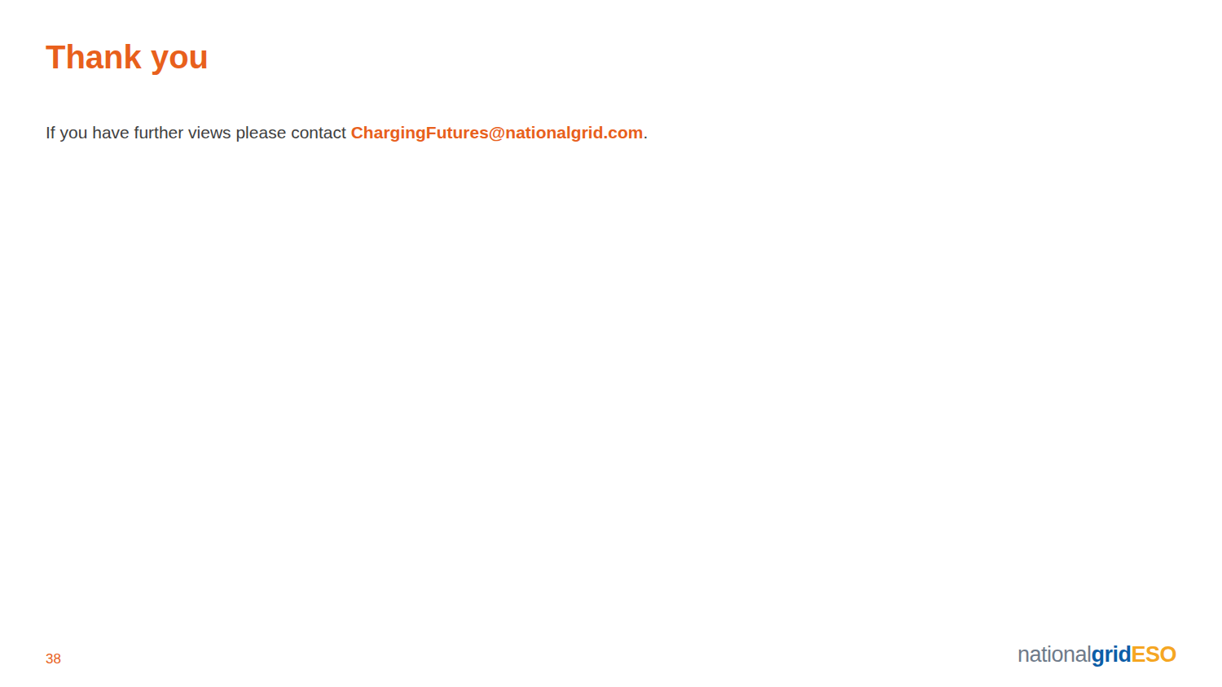Thank you
If you have further views please contact ChargingFutures@nationalgrid.com.
38 national grid ESO